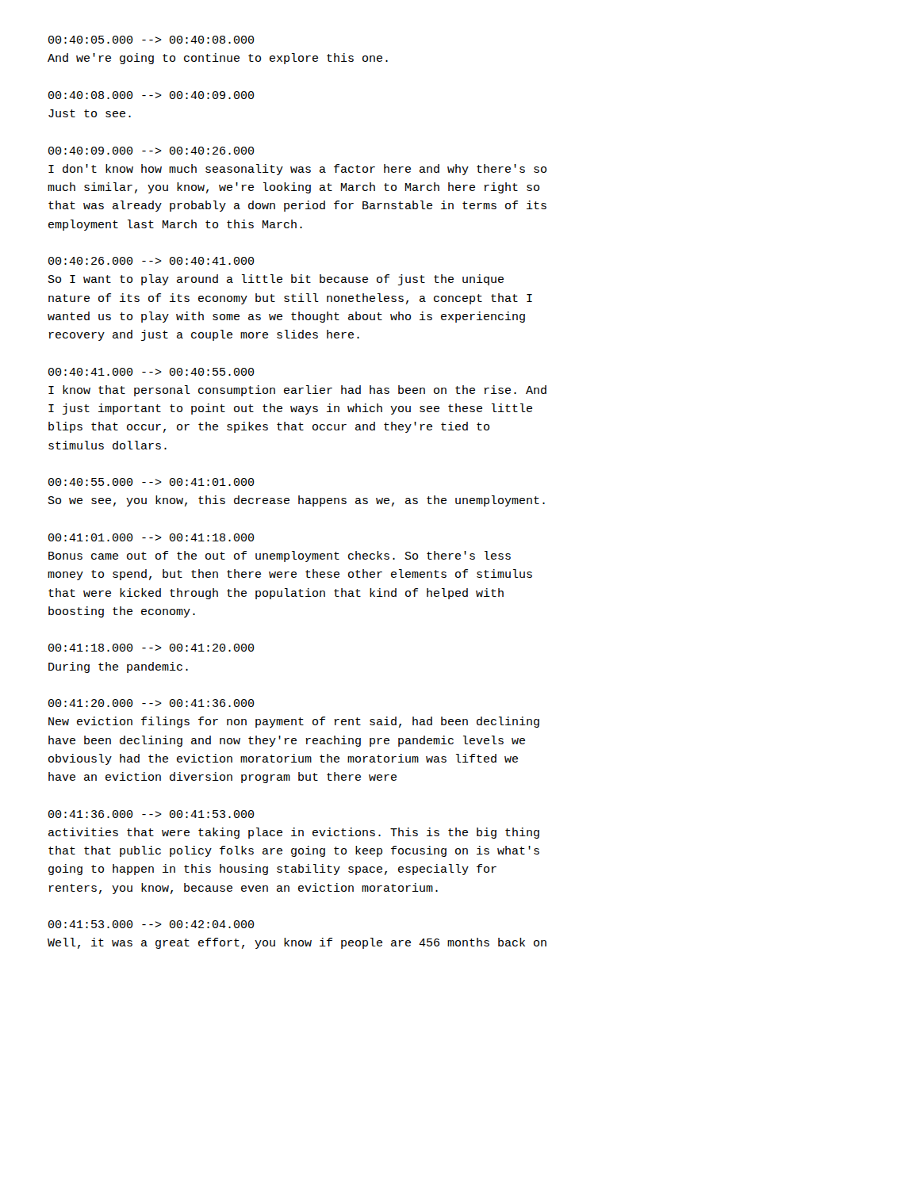00:40:05.000 --> 00:40:08.000
And we're going to continue to explore this one.

00:40:08.000 --> 00:40:09.000
Just to see.

00:40:09.000 --> 00:40:26.000
I don't know how much seasonality was a factor here and why there's so
much similar, you know, we're looking at March to March here right so
that was already probably a down period for Barnstable in terms of its
employment last March to this March.

00:40:26.000 --> 00:40:41.000
So I want to play around a little bit because of just the unique
nature of its of its economy but still nonetheless, a concept that I
wanted us to play with some as we thought about who is experiencing
recovery and just a couple more slides here.

00:40:41.000 --> 00:40:55.000
I know that personal consumption earlier had has been on the rise. And
I just important to point out the ways in which you see these little
blips that occur, or the spikes that occur and they're tied to
stimulus dollars.

00:40:55.000 --> 00:41:01.000
So we see, you know, this decrease happens as we, as the unemployment.

00:41:01.000 --> 00:41:18.000
Bonus came out of the out of unemployment checks. So there's less
money to spend, but then there were these other elements of stimulus
that were kicked through the population that kind of helped with
boosting the economy.

00:41:18.000 --> 00:41:20.000
During the pandemic.

00:41:20.000 --> 00:41:36.000
New eviction filings for non payment of rent said, had been declining
have been declining and now they're reaching pre pandemic levels we
obviously had the eviction moratorium the moratorium was lifted we
have an eviction diversion program but there were

00:41:36.000 --> 00:41:53.000
activities that were taking place in evictions. This is the big thing
that that public policy folks are going to keep focusing on is what's
going to happen in this housing stability space, especially for
renters, you know, because even an eviction moratorium.

00:41:53.000 --> 00:42:04.000
Well, it was a great effort, you know if people are 456 months back on